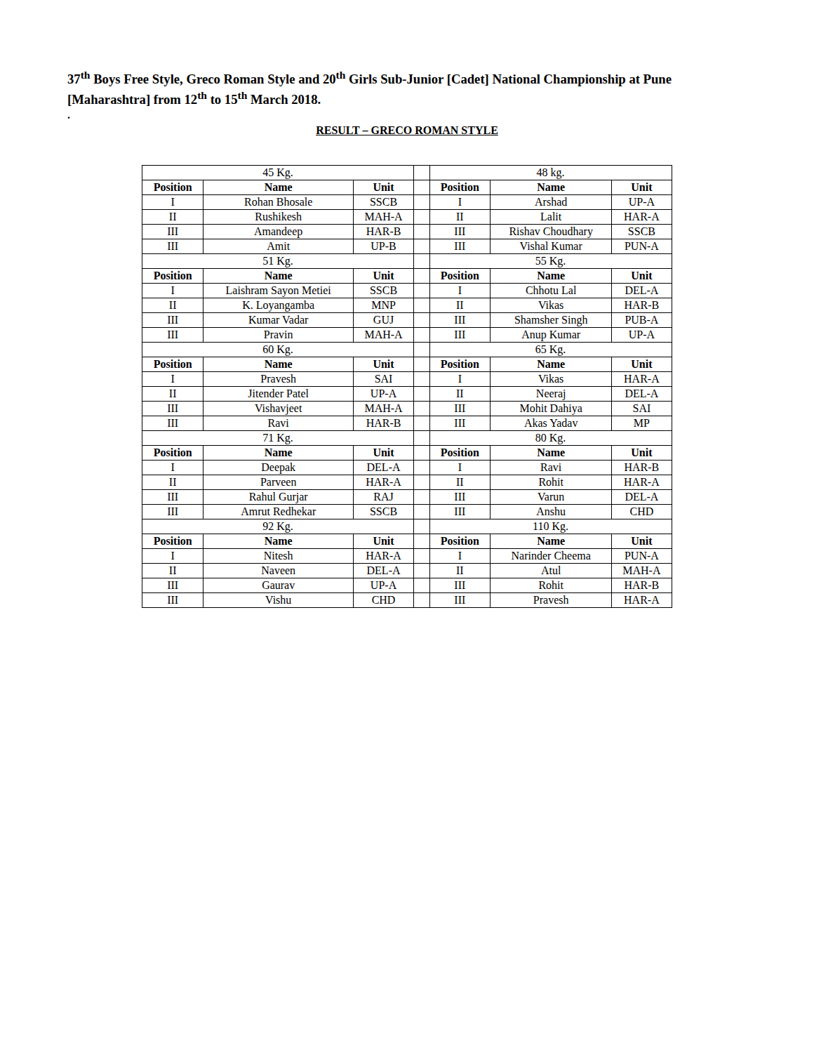37th Boys Free Style, Greco Roman Style and 20th Girls Sub-Junior [Cadet] National Championship at Pune [Maharashtra] from 12th to 15th March 2018.
.
RESULT – GRECO ROMAN STYLE
| 45 Kg. | | 48 kg. |
| Position | Name | Unit | | Position | Name | Unit |
| I | Rohan Bhosale | SSCB | | I | Arshad | UP-A |
| II | Rushikesh | MAH-A | | II | Lalit | HAR-A |
| III | Amandeep | HAR-B | | III | Rishav Choudhary | SSCB |
| III | Amit | UP-B | | III | Vishal Kumar | PUN-A |
| 51 Kg. | | 55 Kg. |
| Position | Name | Unit | | Position | Name | Unit |
| I | Laishram Sayon Metiei | SSCB | | I | Chhotu Lal | DEL-A |
| II | K. Loyangamba | MNP | | II | Vikas | HAR-B |
| III | Kumar Vadar | GUJ | | III | Shamsher Singh | PUB-A |
| III | Pravin | MAH-A | | III | Anup Kumar | UP-A |
| 60 Kg. | | 65 Kg. |
| Position | Name | Unit | | Position | Name | Unit |
| I | Pravesh | SAI | | I | Vikas | HAR-A |
| II | Jitender Patel | UP-A | | II | Neeraj | DEL-A |
| III | Vishavjeet | MAH-A | | III | Mohit Dahiya | SAI |
| III | Ravi | HAR-B | | III | Akas Yadav | MP |
| 71 Kg. | | 80 Kg. |
| Position | Name | Unit | | Position | Name | Unit |
| I | Deepak | DEL-A | | I | Ravi | HAR-B |
| II | Parveen | HAR-A | | II | Rohit | HAR-A |
| III | Rahul Gurjar | RAJ | | III | Varun | DEL-A |
| III | Amrut Redhekar | SSCB | | III | Anshu | CHD |
| 92 Kg. | | 110 Kg. |
| Position | Name | Unit | | Position | Name | Unit |
| I | Nitesh | HAR-A | | I | Narinder Cheema | PUN-A |
| II | Naveen | DEL-A | | II | Atul | MAH-A |
| III | Gaurav | UP-A | | III | Rohit | HAR-B |
| III | Vishu | CHD | | III | Pravesh | HAR-A |